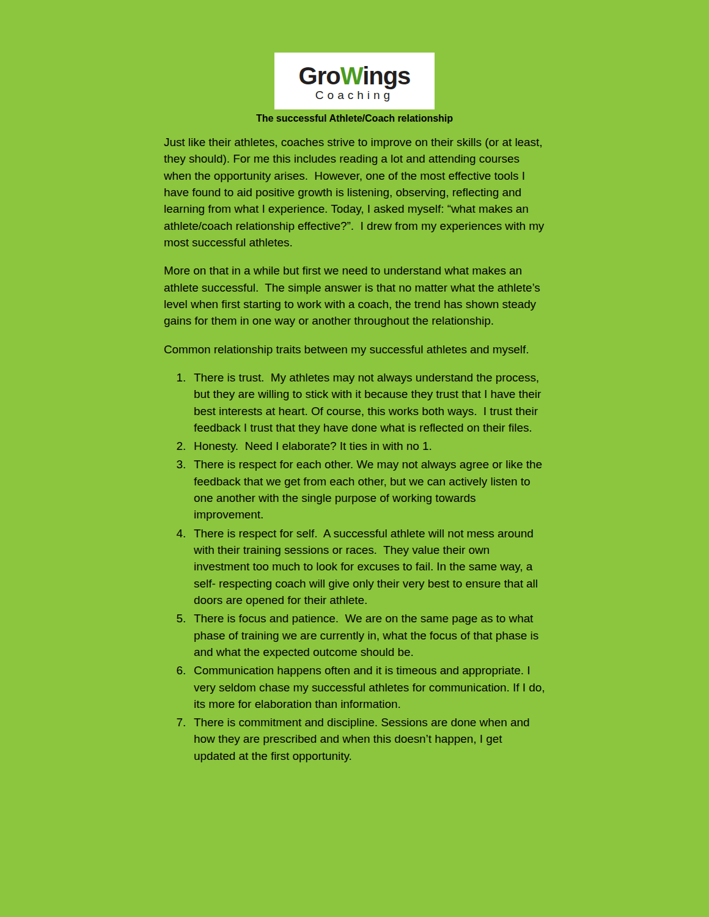GroWings
Coaching
The successful Athlete/Coach relationship
Just like their athletes, coaches strive to improve on their skills (or at least, they should). For me this includes reading a lot and attending courses when the opportunity arises. However, one of the most effective tools I have found to aid positive growth is listening, observing, reflecting and learning from what I experience. Today, I asked myself: “what makes an athlete/coach relationship effective?”. I drew from my experiences with my most successful athletes.
More on that in a while but first we need to understand what makes an athlete successful. The simple answer is that no matter what the athlete’s level when first starting to work with a coach, the trend has shown steady gains for them in one way or another throughout the relationship.
Common relationship traits between my successful athletes and myself.
There is trust. My athletes may not always understand the process, but they are willing to stick with it because they trust that I have their best interests at heart. Of course, this works both ways. I trust their feedback I trust that they have done what is reflected on their files.
Honesty. Need I elaborate? It ties in with no 1.
There is respect for each other. We may not always agree or like the feedback that we get from each other, but we can actively listen to one another with the single purpose of working towards improvement.
There is respect for self. A successful athlete will not mess around with their training sessions or races. They value their own investment too much to look for excuses to fail. In the same way, a self- respecting coach will give only their very best to ensure that all doors are opened for their athlete.
There is focus and patience. We are on the same page as to what phase of training we are currently in, what the focus of that phase is and what the expected outcome should be.
Communication happens often and it is timeous and appropriate. I very seldom chase my successful athletes for communication. If I do, its more for elaboration than information.
There is commitment and discipline. Sessions are done when and how they are prescribed and when this doesn’t happen, I get updated at the first opportunity.